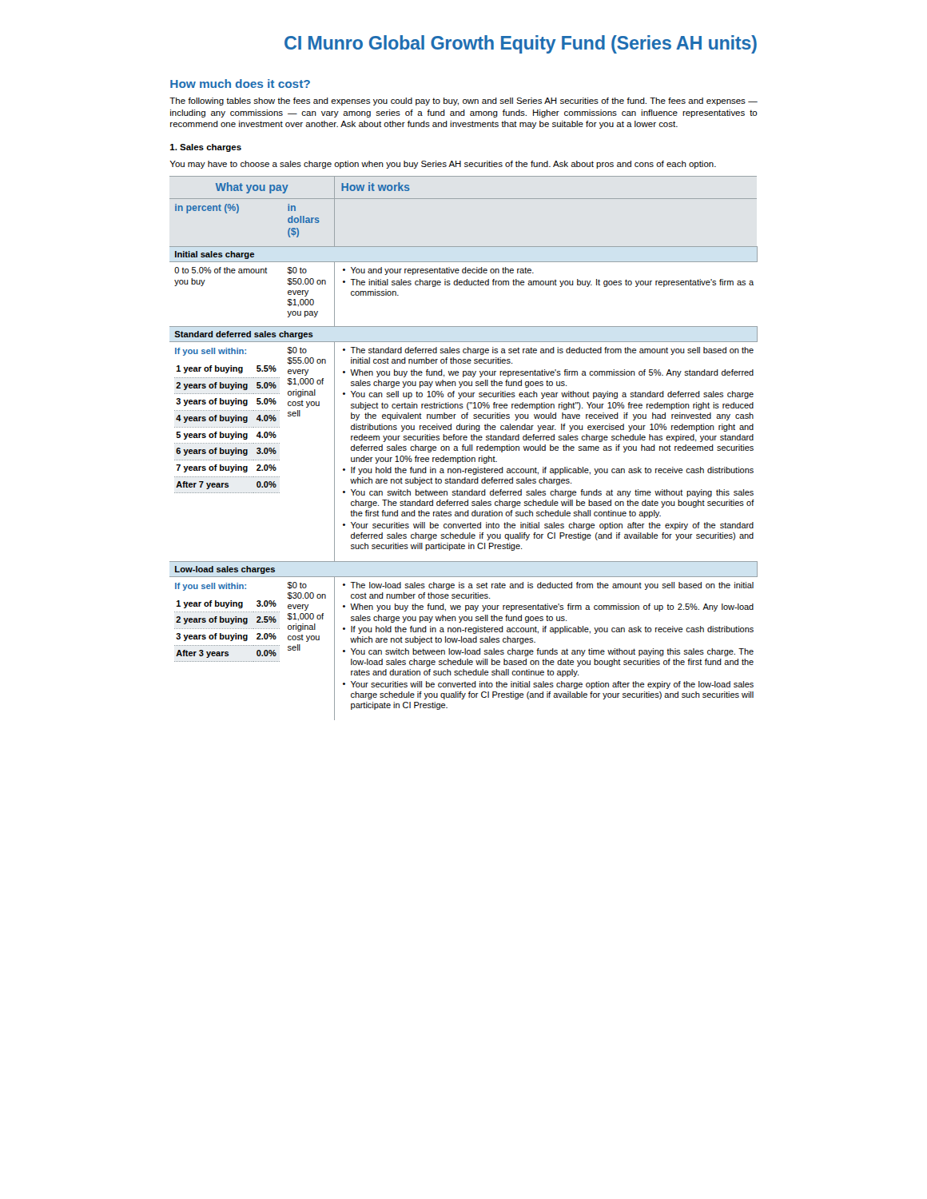CI Munro Global Growth Equity Fund (Series AH units)
How much does it cost?
The following tables show the fees and expenses you could pay to buy, own and sell Series AH securities of the fund. The fees and expenses — including any commissions — can vary among series of a fund and among funds. Higher commissions can influence representatives to recommend one investment over another. Ask about other funds and investments that may be suitable for you at a lower cost.
1. Sales charges
You may have to choose a sales charge option when you buy Series AH securities of the fund. Ask about pros and cons of each option.
| What you pay | How it works |
| in percent (%) | in dollars ($) | |
| Initial sales charge | |
| 0 to 5.0% of the amount you buy | $0 to $50.00 on every $1,000 you pay | You and your representative decide on the rate. The initial sales charge is deducted from the amount you buy. It goes to your representative's firm as a commission. |
| Standard deferred sales charges | |
| If you sell within: / 1 year of buying / 5.5% / / 2 years of buying / 5.0% / / 3 years of buying / 5.0% / / 4 years of buying / 4.0% / / 5 years of buying / 4.0% / / 6 years of buying / 3.0% / / 7 years of buying / 2.0% / / After 7 years / 0.0% / | $0 to $55.00 on every $1,000 of original cost you sell | The standard deferred sales charge is a set rate and is deducted from the amount you sell based on the initial cost and number of those securities. When you buy the fund, we pay your representative's firm a commission of 5%. Any standard deferred sales charge you pay when you sell the fund goes to us. You can sell up to 10% of your securities each year without paying a standard deferred sales charge subject to certain restrictions ("10% free redemption right"). Your 10% free redemption right is reduced by the equivalent number of securities you would have received if you had reinvested any cash distributions you received during the calendar year. If you exercised your 10% redemption right and redeem your securities before the standard deferred sales charge schedule has expired, your standard deferred sales charge on a full redemption would be the same as if you had not redeemed securities under your 10% free redemption right. If you hold the fund in a non-registered account, if applicable, you can ask to receive cash distributions which are not subject to standard deferred sales charges. You can switch between standard deferred sales charge funds at any time without paying this sales charge. The standard deferred sales charge schedule will be based on the date you bought securities of the first fund and the rates and duration of such schedule shall continue to apply. Your securities will be converted into the initial sales charge option after the expiry of the standard deferred sales charge schedule if you qualify for CI Prestige (and if available for your securities) and such securities will participate in CI Prestige. |
| Low-load sales charges | |
| If you sell within: / 1 year of buying / 3.0% / / 2 years of buying / 2.5% / / 3 years of buying / 2.0% / / After 3 years / 0.0% / | $0 to $30.00 on every $1,000 of original cost you sell | The low-load sales charge is a set rate and is deducted from the amount you sell based on the initial cost and number of those securities. When you buy the fund, we pay your representative's firm a commission of up to 2.5%. Any low-load sales charge you pay when you sell the fund goes to us. If you hold the fund in a non-registered account, if applicable, you can ask to receive cash distributions which are not subject to low-load sales charges. You can switch between low-load sales charge funds at any time without paying this sales charge. The low-load sales charge schedule will be based on the date you bought securities of the first fund and the rates and duration of such schedule shall continue to apply. Your securities will be converted into the initial sales charge option after the expiry of the low-load sales charge schedule if you qualify for CI Prestige (and if available for your securities) and such securities will participate in CI Prestige. |